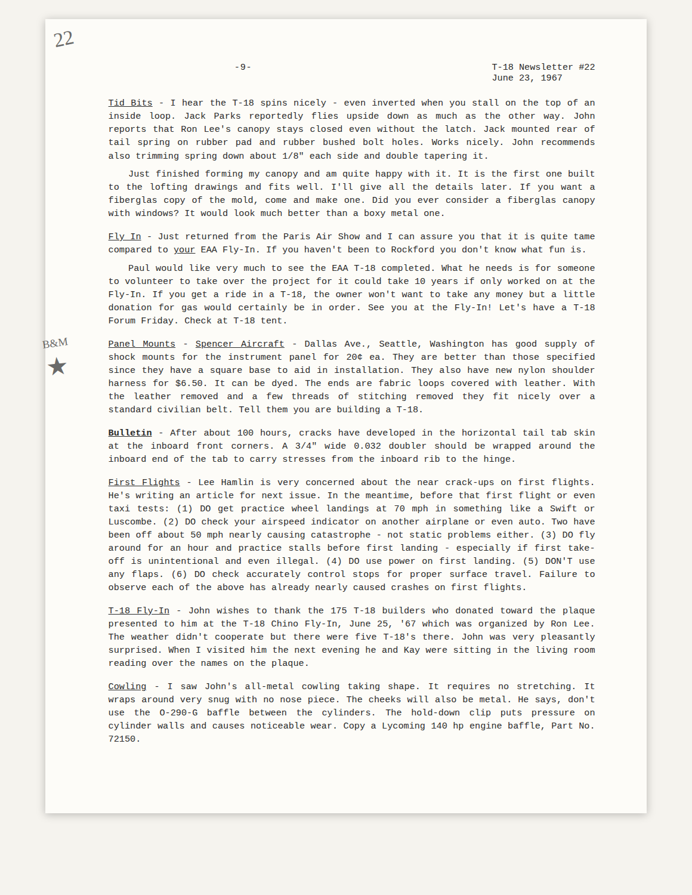22 B&M ★
-9-
T-18 Newsletter #22
June 23, 1967
Tid Bits - I hear the T-18 spins nicely - even inverted when you stall on the top of an inside loop. Jack Parks reportedly flies upside down as much as the other way. John reports that Ron Lee's canopy stays closed even without the latch. Jack mounted rear of tail spring on rubber pad and rubber bushed bolt holes. Works nicely. John recommends also trimming spring down about 1/8" each side and double tapering it.
Just finished forming my canopy and am quite happy with it. It is the first one built to the lofting drawings and fits well. I'll give all the details later. If you want a fiberglas copy of the mold, come and make one. Did you ever consider a fiberglas canopy with windows? It would look much better than a boxy metal one.
Fly In - Just returned from the Paris Air Show and I can assure you that it is quite tame compared to your EAA Fly-In. If you haven't been to Rockford you don't know what fun is.
Paul would like very much to see the EAA T-18 completed. What he needs is for someone to volunteer to take over the project for it could take 10 years if only worked on at the Fly-In. If you get a ride in a T-18, the owner won't want to take any money but a little donation for gas would certainly be in order. See you at the Fly-In! Let's have a T-18 Forum Friday. Check at T-18 tent.
Panel Mounts - Spencer Aircraft - Dallas Ave., Seattle, Washington has good supply of shock mounts for the instrument panel for 20¢ ea. They are better than those specified since they have a square base to aid in installation. They also have new nylon shoulder harness for $6.50. It can be dyed. The ends are fabric loops covered with leather. With the leather removed and a few threads of stitching removed they fit nicely over a standard civilian belt. Tell them you are building a T-18.
Bulletin - After about 100 hours, cracks have developed in the horizontal tail tab skin at the inboard front corners. A 3/4" wide 0.032 doubler should be wrapped around the inboard end of the tab to carry stresses from the inboard rib to the hinge.
First Flights - Lee Hamlin is very concerned about the near crack-ups on first flights. He's writing an article for next issue. In the meantime, before that first flight or even taxi tests: (1) DO get practice wheel landings at 70 mph in something like a Swift or Luscombe. (2) DO check your airspeed indicator on another airplane or even auto. Two have been off about 50 mph nearly causing catastrophe - not static problems either. (3) DO fly around for an hour and practice stalls before first landing - especially if first take-off is unintentional and even illegal. (4) DO use power on first landing. (5) DON'T use any flaps. (6) DO check accurately control stops for proper surface travel. Failure to observe each of the above has already nearly caused crashes on first flights.
T-18 Fly-In - John wishes to thank the 175 T-18 builders who donated toward the plaque presented to him at the T-18 Chino Fly-In, June 25, '67 which was organized by Ron Lee. The weather didn't cooperate but there were five T-18's there. John was very pleasantly surprised. When I visited him the next evening he and Kay were sitting in the living room reading over the names on the plaque.
Cowling - I saw John's all-metal cowling taking shape. It requires no stretching. It wraps around very snug with no nose piece. The cheeks will also be metal. He says, don't use the O-290-G baffle between the cylinders. The hold-down clip puts pressure on cylinder walls and causes noticeable wear. Copy a Lycoming 140 hp engine baffle, Part No. 72150.